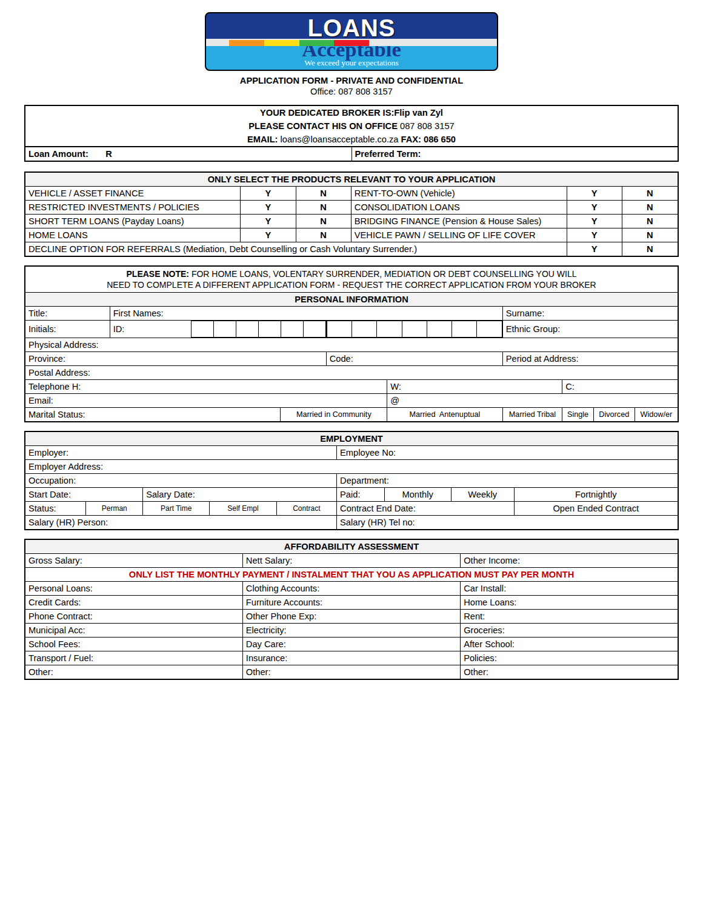LOANS
Acceptable
We exceed your expectations
APPLICATION FORM - PRIVATE AND CONFIDENTIAL
Office: 087 808 3157
| YOUR DEDICATED BROKER IS: Flip van Zyl |
| PLEASE CONTACT HIS ON OFFICE 087 808 3157 |
| EMAIL: loans@loansacceptable.co.za FAX: 086 650 |
| Loan Amount: R | Preferred Term: |
| ONLY SELECT THE PRODUCTS RELEVANT TO YOUR APPLICATION |
| VEHICLE / ASSET FINANCE | Y | N | RENT-TO-OWN (Vehicle) | Y | N |
| RESTRICTED INVESTMENTS / POLICIES | Y | N | CONSOLIDATION LOANS | Y | N |
| SHORT TERM LOANS (Payday Loans) | Y | N | BRIDGING FINANCE (Pension & House Sales) | Y | N |
| HOME LOANS | Y | N | VEHICLE PAWN / SELLING OF LIFE COVER | Y | N |
| DECLINE OPTION FOR REFERRALS (Mediation, Debt Counselling or Cash Voluntary Surrender.) | Y | N |
| PLEASE NOTE: FOR HOME LOANS, VOLENTARY SURRENDER, MEDIATION OR DEBT COUNSELLING YOU WILL NEED TO COMPLETE A DIFFERENT APPLICATION FORM - REQUEST THE CORRECT APPLICATION FROM YOUR BROKER |
| PERSONAL INFORMATION |
| Title: | First Names: | Surname: |
| Initials: | / ID: / / / / / / / | | Ethnic Group: |
| Physical Address: |
| Province: | Code: | Period at Address: |
| Postal Address: |
| Telephone H: | W: | C: |
| Email: | @ |
| Marital Status: | Married in Community | Married Antenuptual | Married Tribal | Single | Divorced | Widow/er |
| EMPLOYMENT |
| Employer: | Employee No: |
| Employer Address: |
| Occupation: | Department: |
| Start Date: | Salary Date: | Paid: | Monthly | Weekly | Fortnightly |
| Status: | Perman | Part Time | Self Empl | Contract | Contract End Date: | Open Ended Contract |
| Salary (HR) Person: | Salary (HR) Tel no: |
| AFFORDABILITY ASSESSMENT |
| Gross Salary: | Nett Salary: | Other Income: |
| ONLY LIST THE MONTHLY PAYMENT / INSTALMENT THAT YOU AS APPLICATION MUST PAY PER MONTH |
| Personal Loans: | Clothing Accounts: | Car Install: |
| Credit Cards: | Furniture Accounts: | Home Loans: |
| Phone Contract: | Other Phone Exp: | Rent: |
| Municipal Acc: | Electricity: | Groceries: |
| School Fees: | Day Care: | After School: |
| Transport / Fuel: | Insurance: | Policies: |
| Other: | Other: | Other: |